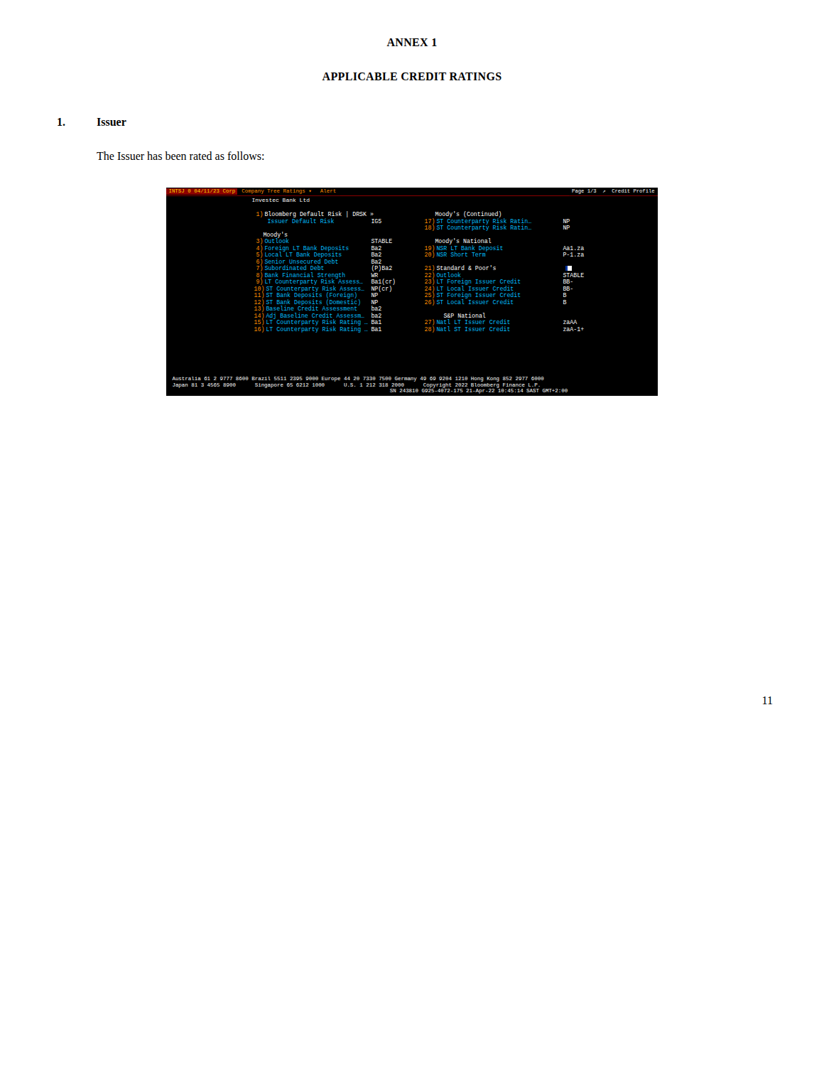ANNEX 1
APPLICABLE CREDIT RATINGS
1.
Issuer
The Issuer has been rated as follows:
INTSJ 0 04/11/23 Corp Company Tree Ratings ▾ Alert Page 1/3 ↗ Credit Profile
Investec Bank Ltd
1) Bloomberg Default Risk | DRSK »
Issuer Default Risk IG5
Moody's
3) Outlook STABLE
4) Foreign LT Bank Deposits Ba2
5) Local LT Bank Deposits Ba2
6) Senior Unsecured Debt Ba2
7) Subordinated Debt (P)Ba2
8) Bank Financial Strength WR
9) LT Counterparty Risk Assess… Ba1(cr)
10) ST Counterparty Risk Assess… NP(cr)
11) ST Bank Deposits (Foreign) NP
12) ST Bank Deposits (Domestic) NP
13) Baseline Credit Assessment ba2
14) Adj Baseline Credit Assessm… ba2
15) LT Counterparty Risk Rating … Ba1
16) LT Counterparty Risk Rating … Ba1
Moody's (Continued)
17) ST Counterparty Risk Ratin… NP
18) ST Counterparty Risk Ratin… NP
Moody's National
19) NSR LT Bank Deposit Aa1.za
20) NSR Short Term P-1.za
21) Standard & Poor's
22) Outlook STABLE
23) LT Foreign Issuer Credit BB-
24) LT Local Issuer Credit BB-
25) ST Foreign Issuer Credit B
26) ST Local Issuer Credit B
S&P National
27) Natl LT Issuer Credit zaAA
28) Natl ST Issuer Credit zaA-1+
Australia 61 2 9777 8600 Brazil 5511 2395 9000 Europe 44 20 7330 7500 Germany 49 69 9204 1210 Hong Kong 852 2977 6000
Japan 81 3 4565 8900 Singapore 65 6212 1000 U.S. 1 212 318 2000 Copyright 2022 Bloomberg Finance L.P.
SN 243810 G925-4072-175 21-Apr-22 10:45:14 SAST GMT+2:00
11